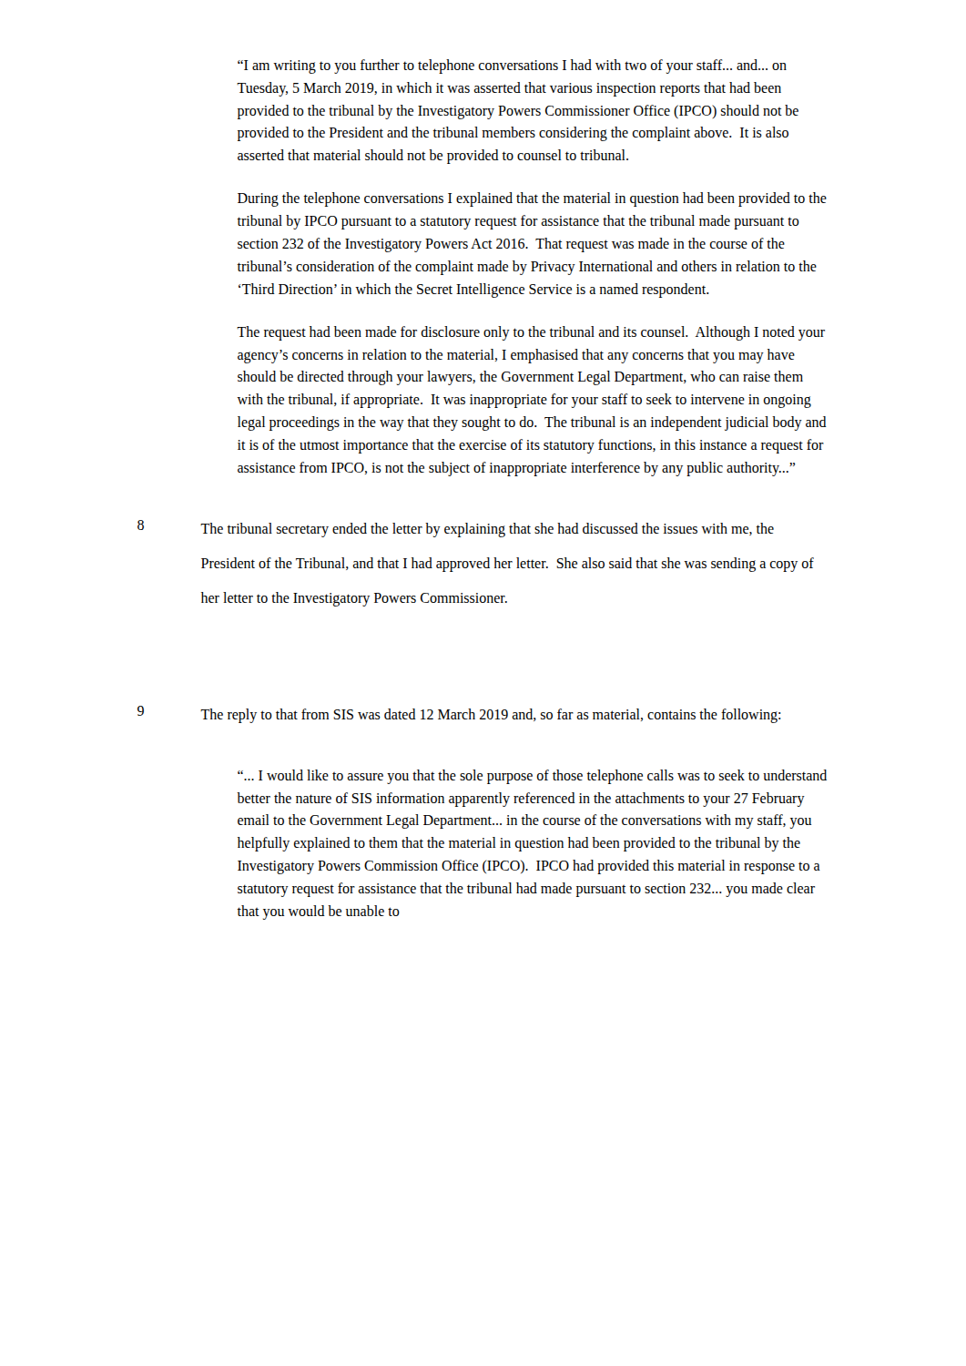“I am writing to you further to telephone conversations I had with two of your staff... and... on Tuesday, 5 March 2019, in which it was asserted that various inspection reports that had been provided to the tribunal by the Investigatory Powers Commissioner Office (IPCO) should not be provided to the President and the tribunal members considering the complaint above. It is also asserted that material should not be provided to counsel to tribunal.
During the telephone conversations I explained that the material in question had been provided to the tribunal by IPCO pursuant to a statutory request for assistance that the tribunal made pursuant to section 232 of the Investigatory Powers Act 2016. That request was made in the course of the tribunal’s consideration of the complaint made by Privacy International and others in relation to the ‘Third Direction’ in which the Secret Intelligence Service is a named respondent.
The request had been made for disclosure only to the tribunal and its counsel. Although I noted your agency’s concerns in relation to the material, I emphasised that any concerns that you may have should be directed through your lawyers, the Government Legal Department, who can raise them with the tribunal, if appropriate. It was inappropriate for your staff to seek to intervene in ongoing legal proceedings in the way that they sought to do. The tribunal is an independent judicial body and it is of the utmost importance that the exercise of its statutory functions, in this instance a request for assistance from IPCO, is not the subject of inappropriate interference by any public authority...”
8
The tribunal secretary ended the letter by explaining that she had discussed the issues with me, the President of the Tribunal, and that I had approved her letter. She also said that she was sending a copy of her letter to the Investigatory Powers Commissioner.
9
The reply to that from SIS was dated 12 March 2019 and, so far as material, contains the following:
“... I would like to assure you that the sole purpose of those telephone calls was to seek to understand better the nature of SIS information apparently referenced in the attachments to your 27 February email to the Government Legal Department... in the course of the conversations with my staff, you helpfully explained to them that the material in question had been provided to the tribunal by the Investigatory Powers Commission Office (IPCO). IPCO had provided this material in response to a statutory request for assistance that the tribunal had made pursuant to section 232... you made clear that you would be unable to